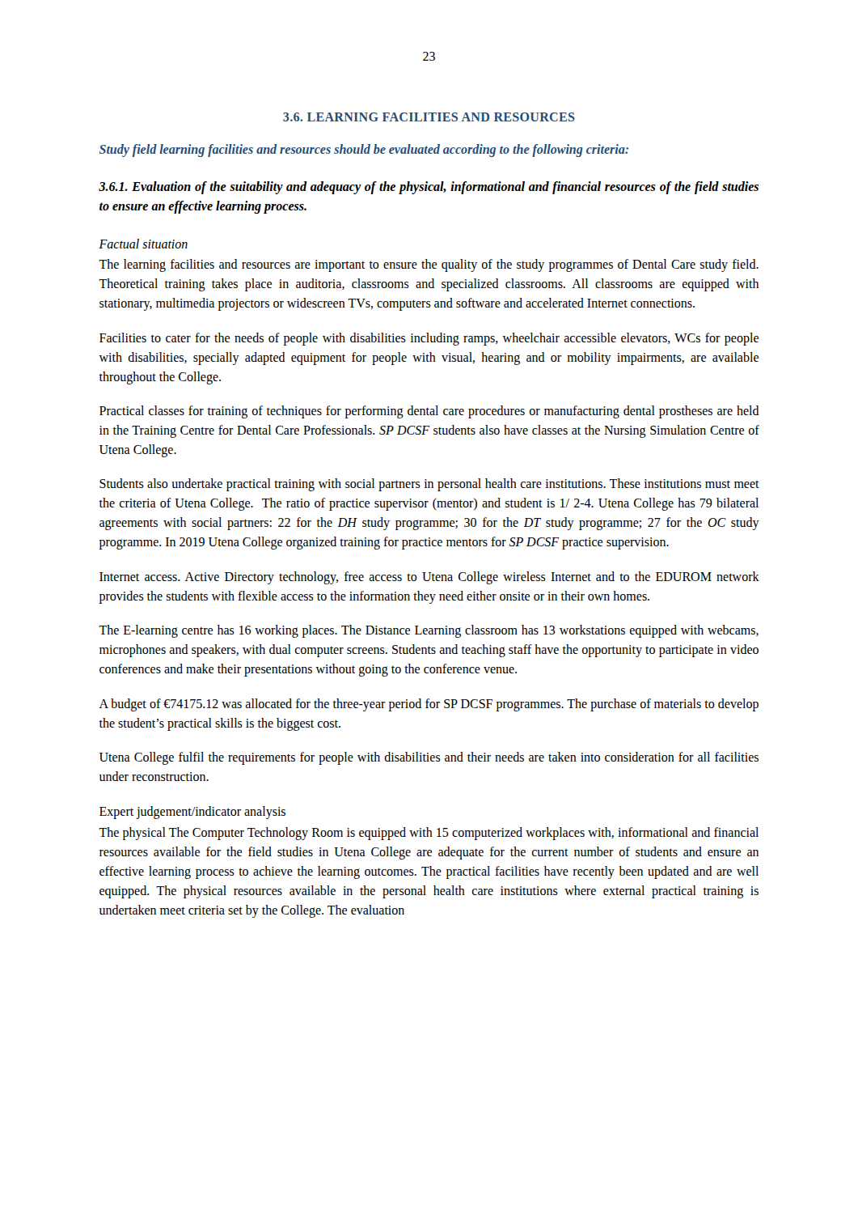23
3.6. LEARNING FACILITIES AND RESOURCES
Study field learning facilities and resources should be evaluated according to the following criteria:
3.6.1. Evaluation of the suitability and adequacy of the physical, informational and financial resources of the field studies to ensure an effective learning process.
Factual situation
The learning facilities and resources are important to ensure the quality of the study programmes of Dental Care study field. Theoretical training takes place in auditoria, classrooms and specialized classrooms. All classrooms are equipped with stationary, multimedia projectors or widescreen TVs, computers and software and accelerated Internet connections.
Facilities to cater for the needs of people with disabilities including ramps, wheelchair accessible elevators, WCs for people with disabilities, specially adapted equipment for people with visual, hearing and or mobility impairments, are available throughout the College.
Practical classes for training of techniques for performing dental care procedures or manufacturing dental prostheses are held in the Training Centre for Dental Care Professionals. SP DCSF students also have classes at the Nursing Simulation Centre of Utena College.
Students also undertake practical training with social partners in personal health care institutions. These institutions must meet the criteria of Utena College. The ratio of practice supervisor (mentor) and student is 1/ 2-4. Utena College has 79 bilateral agreements with social partners: 22 for the DH study programme; 30 for the DT study programme; 27 for the OC study programme. In 2019 Utena College organized training for practice mentors for SP DCSF practice supervision.
Internet access. Active Directory technology, free access to Utena College wireless Internet and to the EDUROM network provides the students with flexible access to the information they need either onsite or in their own homes.
The E-learning centre has 16 working places. The Distance Learning classroom has 13 workstations equipped with webcams, microphones and speakers, with dual computer screens. Students and teaching staff have the opportunity to participate in video conferences and make their presentations without going to the conference venue.
A budget of €74175.12 was allocated for the three-year period for SP DCSF programmes. The purchase of materials to develop the student’s practical skills is the biggest cost.
Utena College fulfil the requirements for people with disabilities and their needs are taken into consideration for all facilities under reconstruction.
Expert judgement/indicator analysis
The physical The Computer Technology Room is equipped with 15 computerized workplaces with, informational and financial resources available for the field studies in Utena College are adequate for the current number of students and ensure an effective learning process to achieve the learning outcomes. The practical facilities have recently been updated and are well equipped. The physical resources available in the personal health care institutions where external practical training is undertaken meet criteria set by the College. The evaluation